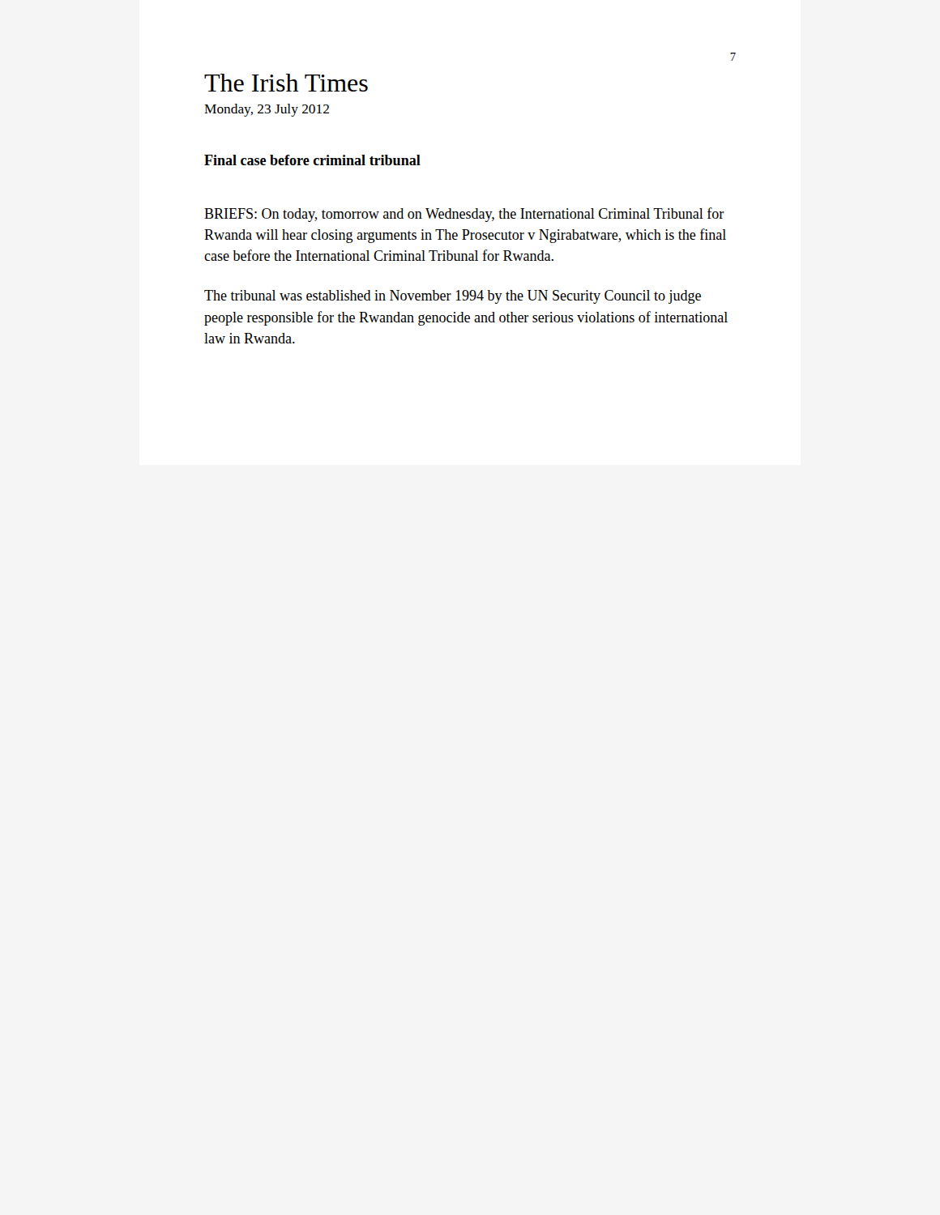7
The Irish Times
Monday, 23 July 2012
Final case before criminal tribunal
BRIEFS: On today, tomorrow and on Wednesday, the International Criminal Tribunal for Rwanda will hear closing arguments in The Prosecutor v Ngirabatware, which is the final case before the International Criminal Tribunal for Rwanda.
The tribunal was established in November 1994 by the UN Security Council to judge people responsible for the Rwandan genocide and other serious violations of international law in Rwanda.